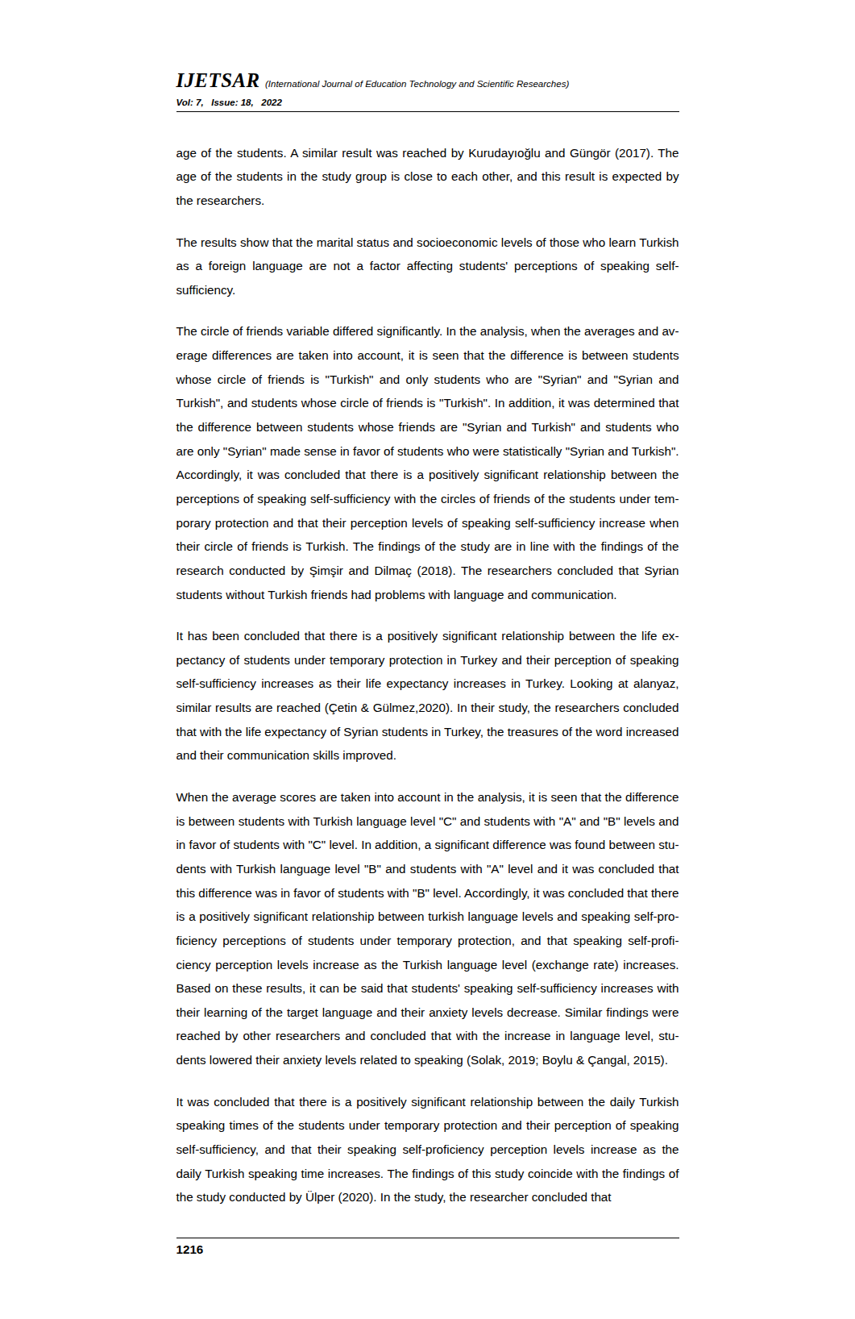IJETSAR (International Journal of Education Technology and Scientific Researches) Vol: 7, Issue: 18, 2022
age of the students. A similar result was reached by Kurudayıoğlu and Güngör (2017). The age of the students in the study group is close to each other, and this result is expected by the researchers.
The results show that the marital status and socioeconomic levels of those who learn Turkish as a foreign language are not a factor affecting students' perceptions of speaking self-sufficiency.
The circle of friends variable differed significantly. In the analysis, when the averages and average differences are taken into account, it is seen that the difference is between students whose circle of friends is "Turkish" and only students who are "Syrian" and "Syrian and Turkish", and students whose circle of friends is "Turkish". In addition, it was determined that the difference between students whose friends are "Syrian and Turkish" and students who are only "Syrian" made sense in favor of students who were statistically "Syrian and Turkish". Accordingly, it was concluded that there is a positively significant relationship between the perceptions of speaking self-sufficiency with the circles of friends of the students under temporary protection and that their perception levels of speaking self-sufficiency increase when their circle of friends is Turkish. The findings of the study are in line with the findings of the research conducted by Şimşir and Dilmaç (2018). The researchers concluded that Syrian students without Turkish friends had problems with language and communication.
It has been concluded that there is a positively significant relationship between the life expectancy of students under temporary protection in Turkey and their perception of speaking self-sufficiency increases as their life expectancy increases in Turkey. Looking at alanyaz, similar results are reached (Çetin & Gülmez,2020). In their study, the researchers concluded that with the life expectancy of Syrian students in Turkey, the treasures of the word increased and their communication skills improved.
When the average scores are taken into account in the analysis, it is seen that the difference is between students with Turkish language level "C" and students with "A" and "B" levels and in favor of students with "C" level. In addition, a significant difference was found between students with Turkish language level "B" and students with "A" level and it was concluded that this difference was in favor of students with "B" level. Accordingly, it was concluded that there is a positively significant relationship between turkish language levels and speaking self-proficiency perceptions of students under temporary protection, and that speaking self-proficiency perception levels increase as the Turkish language level (exchange rate) increases. Based on these results, it can be said that students' speaking self-sufficiency increases with their learning of the target language and their anxiety levels decrease. Similar findings were reached by other researchers and concluded that with the increase in language level, students lowered their anxiety levels related to speaking (Solak, 2019; Boylu & Çangal, 2015).
It was concluded that there is a positively significant relationship between the daily Turkish speaking times of the students under temporary protection and their perception of speaking self-sufficiency, and that their speaking self-proficiency perception levels increase as the daily Turkish speaking time increases. The findings of this study coincide with the findings of the study conducted by Ülper (2020). In the study, the researcher concluded that
1216